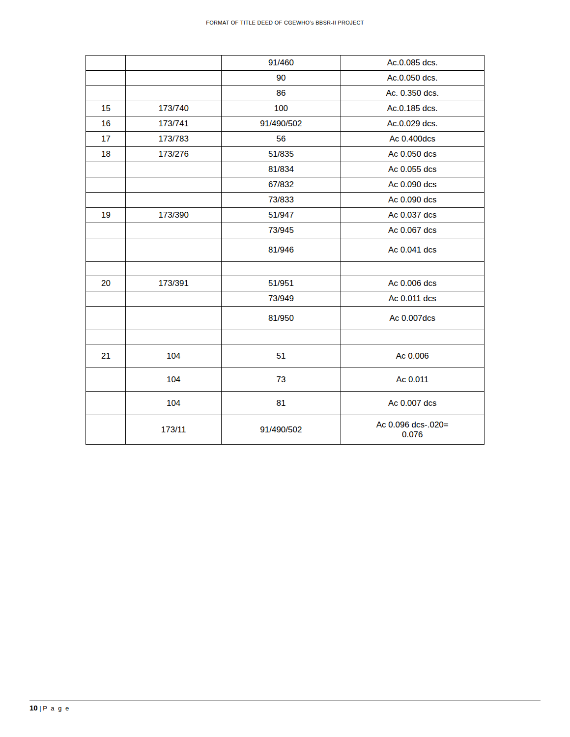FORMAT OF TITLE DEED OF CGEWHO’s BBSR-II PROJECT
| | | 91/460 | Ac.0.085 dcs. |
| | | 90 | Ac.0.050 dcs. |
| | | 86 | Ac. 0.350 dcs. |
| 15 | 173/740 | 100 | Ac.0.185 dcs. |
| 16 | 173/741 | 91/490/502 | Ac.0.029 dcs. |
| 17 | 173/783 | 56 | Ac 0.400dcs |
| 18 | 173/276 | 51/835 | Ac 0.050 dcs |
| | | 81/834 | Ac 0.055 dcs |
| | | 67/832 | Ac 0.090 dcs |
| | | 73/833 | Ac 0.090 dcs |
| 19 | 173/390 | 51/947 | Ac 0.037 dcs |
| | | 73/945 | Ac 0.067 dcs |
| | | 81/946 | Ac 0.041 dcs |
| 20 | 173/391 | 51/951 | Ac 0.006 dcs |
| | | 73/949 | Ac 0.011 dcs |
| | | 81/950 | Ac 0.007dcs |
| 21 | 104 | 51 | Ac 0.006 |
| | 104 | 73 | Ac 0.011 |
| | 104 | 81 | Ac 0.007 dcs |
| | 173/11 | 91/490/502 | Ac 0.096 dcs-.020= 0.076 |
10 | P a g e